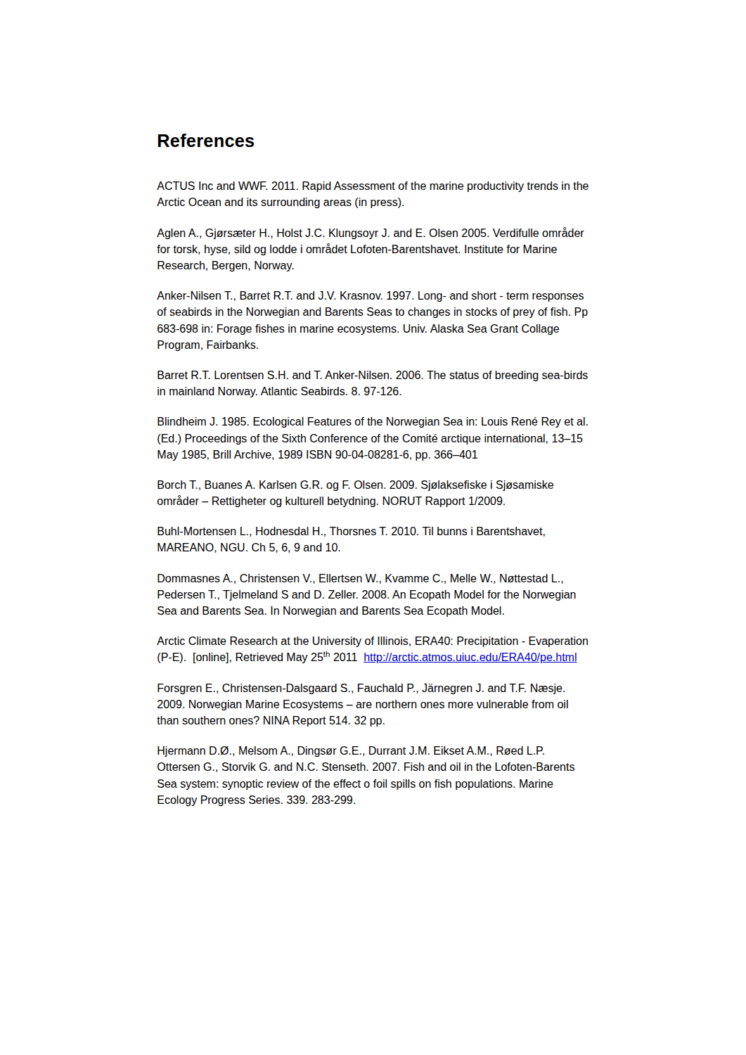References
ACTUS Inc and WWF. 2011. Rapid Assessment of the marine productivity trends in the Arctic Ocean and its surrounding areas (in press).
Aglen A., Gjørsæter H., Holst J.C. Klungsoyr J. and E. Olsen 2005. Verdifulle områder for torsk, hyse, sild og lodde i området Lofoten-Barentshavet. Institute for Marine Research, Bergen, Norway.
Anker-Nilsen T., Barret R.T. and J.V. Krasnov. 1997. Long- and short - term responses of seabirds in the Norwegian and Barents Seas to changes in stocks of prey of fish. Pp 683-698 in: Forage fishes in marine ecosystems. Univ. Alaska Sea Grant Collage Program, Fairbanks.
Barret R.T. Lorentsen S.H. and T. Anker-Nilsen. 2006. The status of breeding sea-birds in mainland Norway. Atlantic Seabirds. 8. 97-126.
Blindheim J. 1985. Ecological Features of the Norwegian Sea in: Louis René Rey et al. (Ed.) Proceedings of the Sixth Conference of the Comité arctique international, 13–15 May 1985, Brill Archive, 1989 ISBN 90-04-08281-6, pp. 366–401
Borch T., Buanes A. Karlsen G.R. og F. Olsen. 2009. Sjølaksefiske i Sjøsamiske områder – Rettigheter og kulturell betydning. NORUT Rapport 1/2009.
Buhl-Mortensen L., Hodnesdal H., Thorsnes T. 2010. Til bunns i Barentshavet, MAREANO, NGU. Ch 5, 6, 9 and 10.
Dommasnes A., Christensen V., Ellertsen W., Kvamme C., Melle W., Nøttestad L., Pedersen T., Tjelmeland S and D. Zeller. 2008. An Ecopath Model for the Norwegian Sea and Barents Sea. In Norwegian and Barents Sea Ecopath Model.
Arctic Climate Research at the University of Illinois, ERA40: Precipitation - Evaperation (P-E). [online], Retrieved May 25th 2011 http://arctic.atmos.uiuc.edu/ERA40/pe.html
Forsgren E., Christensen-Dalsgaard S., Fauchald P., Järnegren J. and T.F. Næsje. 2009. Norwegian Marine Ecosystems – are northern ones more vulnerable from oil than southern ones? NINA Report 514. 32 pp.
Hjermann D.Ø., Melsom A., Dingsør G.E., Durrant J.M. Eikset A.M., Røed L.P. Ottersen G., Storvik G. and N.C. Stenseth. 2007. Fish and oil in the Lofoten-Barents Sea system: synoptic review of the effect o foil spills on fish populations. Marine Ecology Progress Series. 339. 283-299.